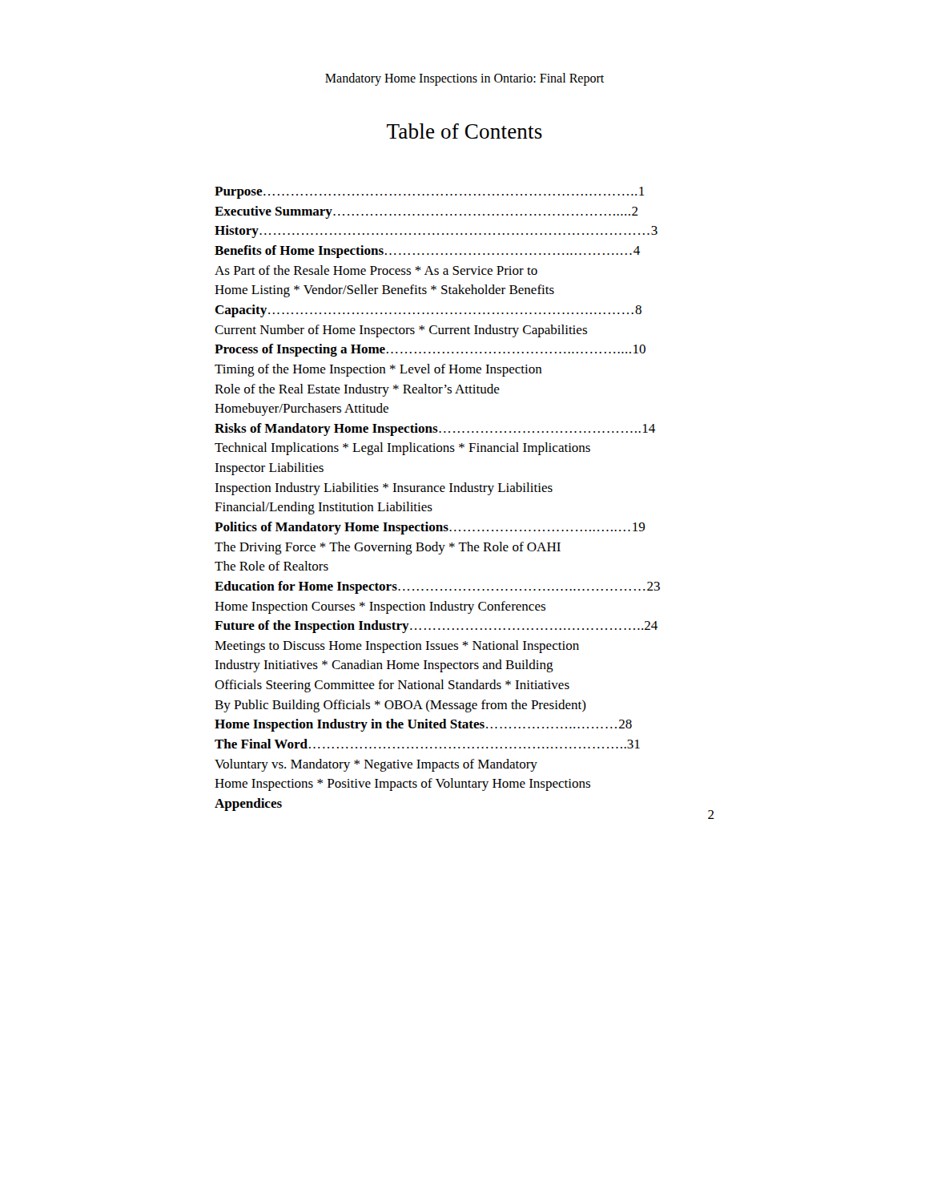Mandatory Home Inspections in Ontario: Final Report
Table of Contents
Purpose…………………………………………………………….……….. 1
Executive Summary……………………………………………………..... 2
History…………………………………………………………………………3
Benefits of Home Inspections…………………………………..……….…4
As Part of the Resale Home Process * As a Service Prior to
Home Listing * Vendor/Seller Benefits * Stakeholder Benefits
Capacity…………………………………………………………….………8
Current Number of Home Inspectors * Current Industry Capabilities
Process of Inspecting a Home…………………………………..……….... 10
Timing of the Home Inspection * Level of Home Inspection
Role of the Real Estate Industry * Realtor’s Attitude
Homebuyer/Purchasers Attitude
Risks of Mandatory Home Inspections…………………………………….. 14
Technical Implications * Legal Implications * Financial Implications
Inspector Liabilities
Inspection Industry Liabilities * Insurance Industry Liabilities
Financial/Lending Institution Liabilities
Politics of Mandatory Home Inspections…………………………..…..…19
The Driving Force * The Governing Body * The Role of OAHI
The Role of Realtors
Education for Home Inspectors…………………………….…..……………23
Home Inspection Courses * Inspection Industry Conferences
Future of the Inspection Industry…………………………….……………..24
Meetings to Discuss Home Inspection Issues * National Inspection
Industry Initiatives * Canadian Home Inspectors and Building
Officials Steering Committee for National Standards * Initiatives
By Public Building Officials * OBOA (Message from the President)
Home Inspection Industry in the United States………………..………28
The Final Word…………………………………………….……………..31
Voluntary vs. Mandatory * Negative Impacts of Mandatory
Home Inspections * Positive Impacts of Voluntary Home Inspections
Appendices
2